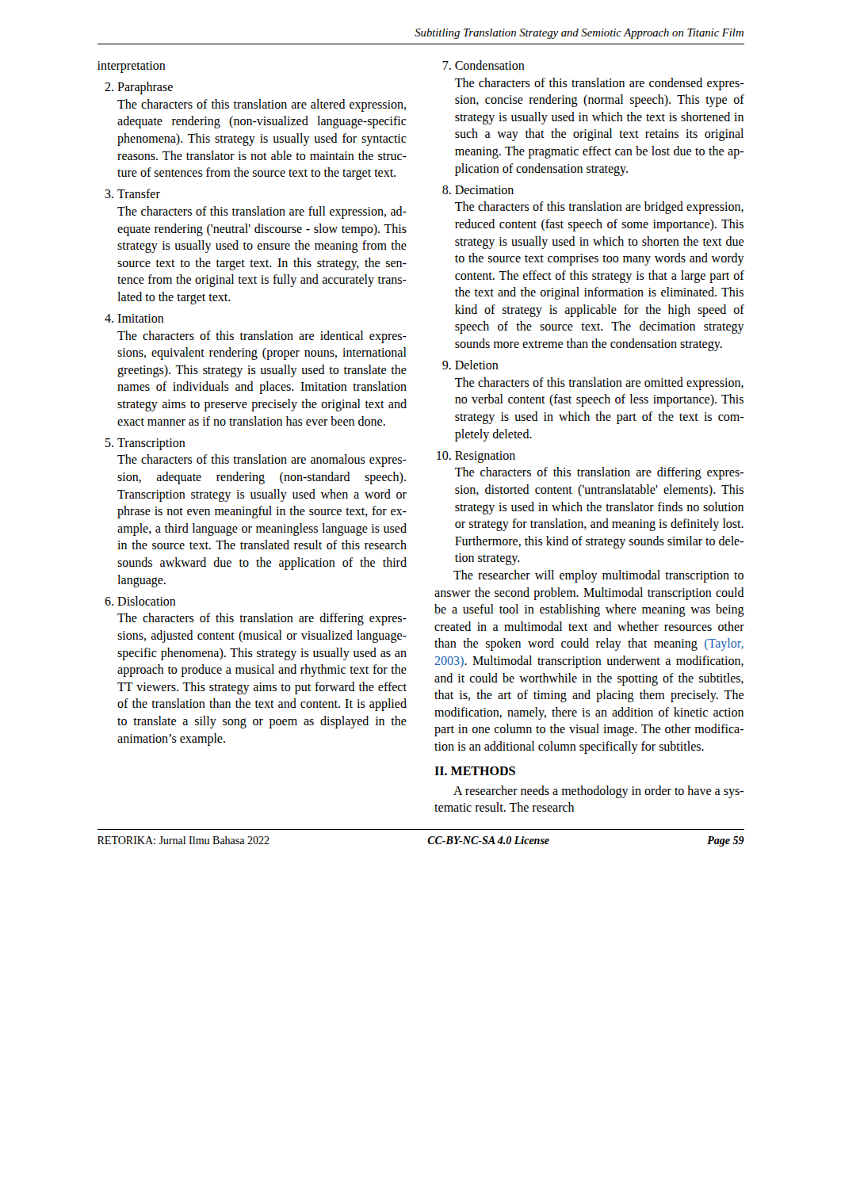Subtitling Translation Strategy and Semiotic Approach on Titanic Film
interpretation
Paraphrase
The characters of this translation are altered expression, adequate rendering (non-visualized language-specific phenomena). This strategy is usually used for syntactic reasons. The translator is not able to maintain the structure of sentences from the source text to the target text.
Transfer
The characters of this translation are full expression, adequate rendering ('neutral' discourse - slow tempo). This strategy is usually used to ensure the meaning from the source text to the target text. In this strategy, the sentence from the original text is fully and accurately translated to the target text.
Imitation
The characters of this translation are identical expressions, equivalent rendering (proper nouns, international greetings). This strategy is usually used to translate the names of individuals and places. Imitation translation strategy aims to preserve precisely the original text and exact manner as if no translation has ever been done.
Transcription
The characters of this translation are anomalous expression, adequate rendering (non-standard speech). Transcription strategy is usually used when a word or phrase is not even meaningful in the source text, for example, a third language or meaningless language is used in the source text. The translated result of this research sounds awkward due to the application of the third language.
Dislocation
The characters of this translation are differing expressions, adjusted content (musical or visualized language-specific phenomena). This strategy is usually used as an approach to produce a musical and rhythmic text for the TT viewers. This strategy aims to put forward the effect of the translation than the text and content. It is applied to translate a silly song or poem as displayed in the animation’s example.
Condensation
The characters of this translation are condensed expression, concise rendering (normal speech). This type of strategy is usually used in which the text is shortened in such a way that the original text retains its original meaning. The pragmatic effect can be lost due to the application of condensation strategy.
Decimation
The characters of this translation are bridged expression, reduced content (fast speech of some importance). This strategy is usually used in which to shorten the text due to the source text comprises too many words and wordy content. The effect of this strategy is that a large part of the text and the original information is eliminated. This kind of strategy is applicable for the high speed of speech of the source text. The decimation strategy sounds more extreme than the condensation strategy.
Deletion
The characters of this translation are omitted expression, no verbal content (fast speech of less importance). This strategy is used in which the part of the text is completely deleted.
Resignation
The characters of this translation are differing expression, distorted content ('untranslatable' elements). This strategy is used in which the translator finds no solution or strategy for translation, and meaning is definitely lost. Furthermore, this kind of strategy sounds similar to deletion strategy.
The researcher will employ multimodal transcription to answer the second problem. Multimodal transcription could be a useful tool in establishing where meaning was being created in a multimodal text and whether resources other than the spoken word could relay that meaning (Taylor, 2003). Multimodal transcription underwent a modification, and it could be worthwhile in the spotting of the subtitles, that is, the art of timing and placing them precisely. The modification, namely, there is an addition of kinetic action part in one column to the visual image. The other modification is an additional column specifically for subtitles.
II. METHODS
A researcher needs a methodology in order to have a systematic result. The research
RETORIKA: Jurnal Ilmu Bahasa 2022 CC-BY-NC-SA 4.0 License Page 59